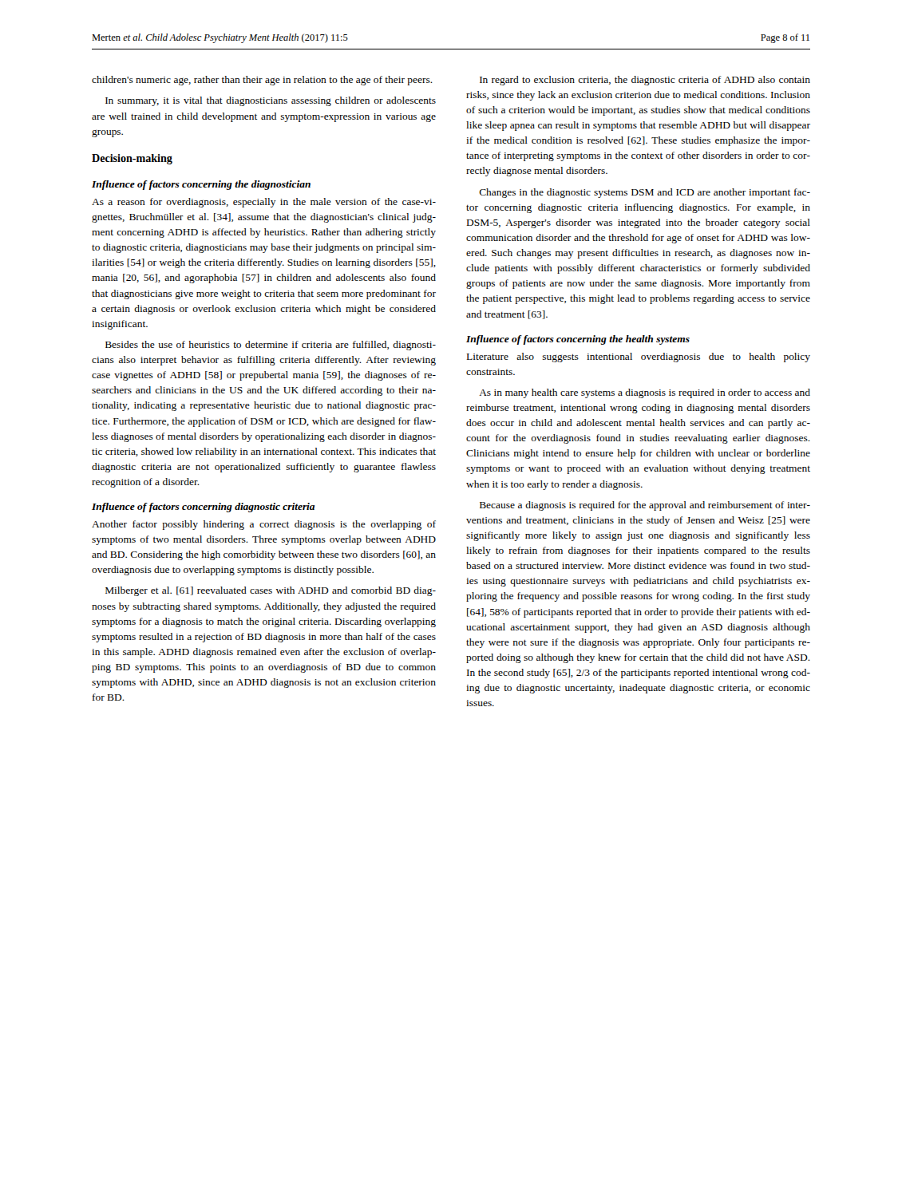Merten et al. Child Adolesc Psychiatry Ment Health (2017) 11:5
Page 8 of 11
children's numeric age, rather than their age in relation to the age of their peers.
In summary, it is vital that diagnosticians assessing children or adolescents are well trained in child development and symptom-expression in various age groups.
Decision-making
Influence of factors concerning the diagnostician
As a reason for overdiagnosis, especially in the male version of the case-vignettes, Bruchmüller et al. [34], assume that the diagnostician's clinical judgment concerning ADHD is affected by heuristics. Rather than adhering strictly to diagnostic criteria, diagnosticians may base their judgments on principal similarities [54] or weigh the criteria differently. Studies on learning disorders [55], mania [20, 56], and agoraphobia [57] in children and adolescents also found that diagnosticians give more weight to criteria that seem more predominant for a certain diagnosis or overlook exclusion criteria which might be considered insignificant.
Besides the use of heuristics to determine if criteria are fulfilled, diagnosticians also interpret behavior as fulfilling criteria differently. After reviewing case vignettes of ADHD [58] or prepubertal mania [59], the diagnoses of researchers and clinicians in the US and the UK differed according to their nationality, indicating a representative heuristic due to national diagnostic practice. Furthermore, the application of DSM or ICD, which are designed for flawless diagnoses of mental disorders by operationalizing each disorder in diagnostic criteria, showed low reliability in an international context. This indicates that diagnostic criteria are not operationalized sufficiently to guarantee flawless recognition of a disorder.
Influence of factors concerning diagnostic criteria
Another factor possibly hindering a correct diagnosis is the overlapping of symptoms of two mental disorders. Three symptoms overlap between ADHD and BD. Considering the high comorbidity between these two disorders [60], an overdiagnosis due to overlapping symptoms is distinctly possible.
Milberger et al. [61] reevaluated cases with ADHD and comorbid BD diagnoses by subtracting shared symptoms. Additionally, they adjusted the required symptoms for a diagnosis to match the original criteria. Discarding overlapping symptoms resulted in a rejection of BD diagnosis in more than half of the cases in this sample. ADHD diagnosis remained even after the exclusion of overlapping BD symptoms. This points to an overdiagnosis of BD due to common symptoms with ADHD, since an ADHD diagnosis is not an exclusion criterion for BD.
In regard to exclusion criteria, the diagnostic criteria of ADHD also contain risks, since they lack an exclusion criterion due to medical conditions. Inclusion of such a criterion would be important, as studies show that medical conditions like sleep apnea can result in symptoms that resemble ADHD but will disappear if the medical condition is resolved [62]. These studies emphasize the importance of interpreting symptoms in the context of other disorders in order to correctly diagnose mental disorders.
Changes in the diagnostic systems DSM and ICD are another important factor concerning diagnostic criteria influencing diagnostics. For example, in DSM-5, Asperger's disorder was integrated into the broader category social communication disorder and the threshold for age of onset for ADHD was lowered. Such changes may present difficulties in research, as diagnoses now include patients with possibly different characteristics or formerly subdivided groups of patients are now under the same diagnosis. More importantly from the patient perspective, this might lead to problems regarding access to service and treatment [63].
Influence of factors concerning the health systems
Literature also suggests intentional overdiagnosis due to health policy constraints.
As in many health care systems a diagnosis is required in order to access and reimburse treatment, intentional wrong coding in diagnosing mental disorders does occur in child and adolescent mental health services and can partly account for the overdiagnosis found in studies reevaluating earlier diagnoses. Clinicians might intend to ensure help for children with unclear or borderline symptoms or want to proceed with an evaluation without denying treatment when it is too early to render a diagnosis.
Because a diagnosis is required for the approval and reimbursement of interventions and treatment, clinicians in the study of Jensen and Weisz [25] were significantly more likely to assign just one diagnosis and significantly less likely to refrain from diagnoses for their inpatients compared to the results based on a structured interview. More distinct evidence was found in two studies using questionnaire surveys with pediatricians and child psychiatrists exploring the frequency and possible reasons for wrong coding. In the first study [64], 58% of participants reported that in order to provide their patients with educational ascertainment support, they had given an ASD diagnosis although they were not sure if the diagnosis was appropriate. Only four participants reported doing so although they knew for certain that the child did not have ASD. In the second study [65], 2/3 of the participants reported intentional wrong coding due to diagnostic uncertainty, inadequate diagnostic criteria, or economic issues.